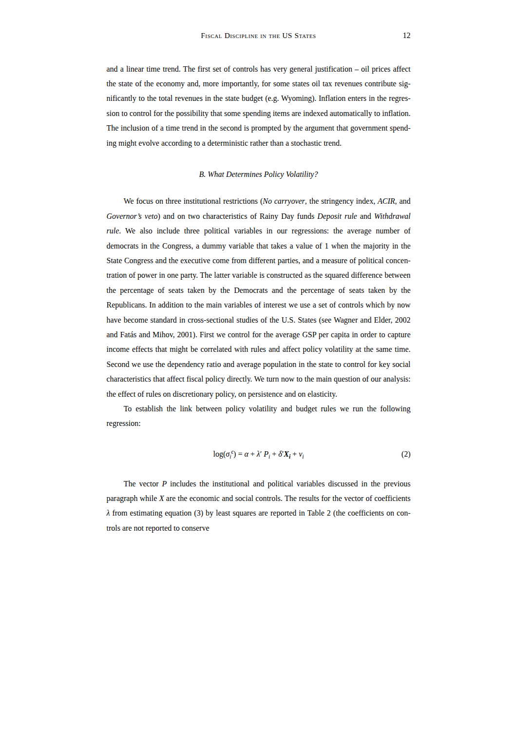Fiscal Discipline in the US States 12
and a linear time trend. The first set of controls has very general justification – oil prices affect the state of the economy and, more importantly, for some states oil tax revenues contribute significantly to the total revenues in the state budget (e.g. Wyoming). Inflation enters in the regression to control for the possibility that some spending items are indexed automatically to inflation. The inclusion of a time trend in the second is prompted by the argument that government spending might evolve according to a deterministic rather than a stochastic trend.
B. What Determines Policy Volatility?
We focus on three institutional restrictions (No carryover, the stringency index, ACIR, and Governor’s veto) and on two characteristics of Rainy Day funds Deposit rule and Withdrawal rule. We also include three political variables in our regressions: the average number of democrats in the Congress, a dummy variable that takes a value of 1 when the majority in the State Congress and the executive come from different parties, and a measure of political concentration of power in one party. The latter variable is constructed as the squared difference between the percentage of seats taken by the Democrats and the percentage of seats taken by the Republicans. In addition to the main variables of interest we use a set of controls which by now have become standard in cross-sectional studies of the U.S. States (see Wagner and Elder, 2002 and Fatás and Mihov, 2001). First we control for the average GSP per capita in order to capture income effects that might be correlated with rules and affect policy volatility at the same time. Second we use the dependency ratio and average population in the state to control for key social characteristics that affect fiscal policy directly. We turn now to the main question of our analysis: the effect of rules on discretionary policy, on persistence and on elasticity.
To establish the link between policy volatility and budget rules we run the following regression:
log(σiϵ) = α + λ′ Pi + δ′Xi + νi (2)
The vector P includes the institutional and political variables discussed in the previous paragraph while X are the economic and social controls. The results for the vector of coefficients λ from estimating equation (3) by least squares are reported in Table 2 (the coefficients on controls are not reported to conserve